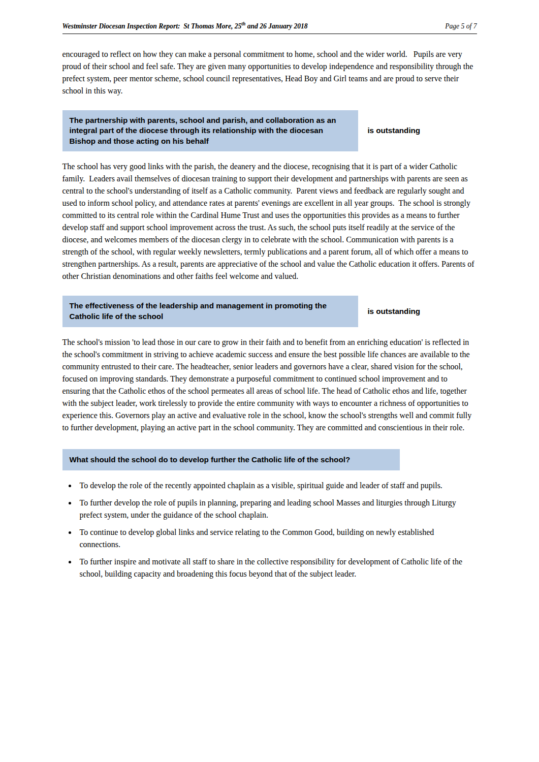Westminster Diocesan Inspection Report: St Thomas More, 25th and 26 January 2018 Page 5 of 7
encouraged to reflect on how they can make a personal commitment to home, school and the wider world. Pupils are very proud of their school and feel safe. They are given many opportunities to develop independence and responsibility through the prefect system, peer mentor scheme, school council representatives, Head Boy and Girl teams and are proud to serve their school in this way.
The partnership with parents, school and parish, and collaboration as an integral part of the diocese through its relationship with the diocesan Bishop and those acting on his behalf
is outstanding
The school has very good links with the parish, the deanery and the diocese, recognising that it is part of a wider Catholic family. Leaders avail themselves of diocesan training to support their development and partnerships with parents are seen as central to the school's understanding of itself as a Catholic community. Parent views and feedback are regularly sought and used to inform school policy, and attendance rates at parents' evenings are excellent in all year groups. The school is strongly committed to its central role within the Cardinal Hume Trust and uses the opportunities this provides as a means to further develop staff and support school improvement across the trust. As such, the school puts itself readily at the service of the diocese, and welcomes members of the diocesan clergy in to celebrate with the school. Communication with parents is a strength of the school, with regular weekly newsletters, termly publications and a parent forum, all of which offer a means to strengthen partnerships. As a result, parents are appreciative of the school and value the Catholic education it offers. Parents of other Christian denominations and other faiths feel welcome and valued.
The effectiveness of the leadership and management in promoting the Catholic life of the school
is outstanding
The school's mission 'to lead those in our care to grow in their faith and to benefit from an enriching education' is reflected in the school's commitment in striving to achieve academic success and ensure the best possible life chances are available to the community entrusted to their care. The headteacher, senior leaders and governors have a clear, shared vision for the school, focused on improving standards. They demonstrate a purposeful commitment to continued school improvement and to ensuring that the Catholic ethos of the school permeates all areas of school life. The head of Catholic ethos and life, together with the subject leader, work tirelessly to provide the entire community with ways to encounter a richness of opportunities to experience this. Governors play an active and evaluative role in the school, know the school's strengths well and commit fully to further development, playing an active part in the school community. They are committed and conscientious in their role.
What should the school do to develop further the Catholic life of the school?
To develop the role of the recently appointed chaplain as a visible, spiritual guide and leader of staff and pupils.
To further develop the role of pupils in planning, preparing and leading school Masses and liturgies through Liturgy prefect system, under the guidance of the school chaplain.
To continue to develop global links and service relating to the Common Good, building on newly established connections.
To further inspire and motivate all staff to share in the collective responsibility for development of Catholic life of the school, building capacity and broadening this focus beyond that of the subject leader.